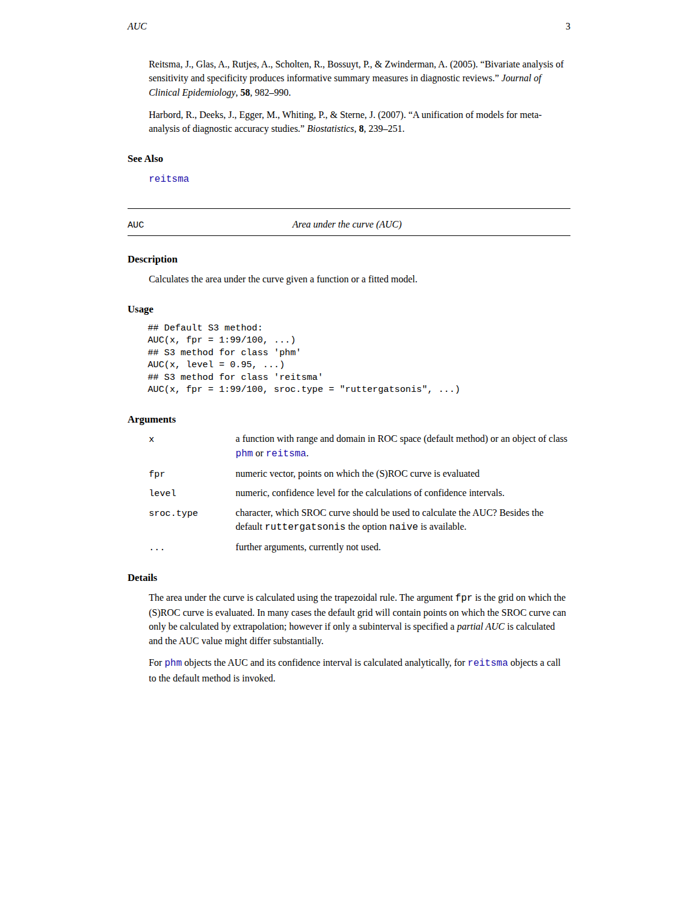AUC 3
Reitsma, J., Glas, A., Rutjes, A., Scholten, R., Bossuyt, P., & Zwinderman, A. (2005). “Bivariate analysis of sensitivity and specificity produces informative summary measures in diagnostic reviews.” Journal of Clinical Epidemiology, 58, 982–990.
Harbord, R., Deeks, J., Egger, M., Whiting, P., & Sterne, J. (2007). “A unification of models for meta-analysis of diagnostic accuracy studies.” Biostatistics, 8, 239–251.
See Also
reitsma
AUC Area under the curve (AUC)
Description
Calculates the area under the curve given a function or a fitted model.
Usage
## Default S3 method:
AUC(x, fpr = 1:99/100, ...)
## S3 method for class 'phm'
AUC(x, level = 0.95, ...)
## S3 method for class 'reitsma'
AUC(x, fpr = 1:99/100, sroc.type = "ruttergatsonis", ...)
Arguments
x
a function with range and domain in ROC space (default method) or an object of class phm or reitsma.
fpr
numeric vector, points on which the (S)ROC curve is evaluated
level
numeric, confidence level for the calculations of confidence intervals.
sroc.type
character, which SROC curve should be used to calculate the AUC? Besides the default ruttergatsonis the option naive is available.
...
further arguments, currently not used.
Details
The area under the curve is calculated using the trapezoidal rule. The argument fpr is the grid on which the (S)ROC curve is evaluated. In many cases the default grid will contain points on which the SROC curve can only be calculated by extrapolation; however if only a subinterval is specified a partial AUC is calculated and the AUC value might differ substantially.
For phm objects the AUC and its confidence interval is calculated analytically, for reitsma objects a call to the default method is invoked.